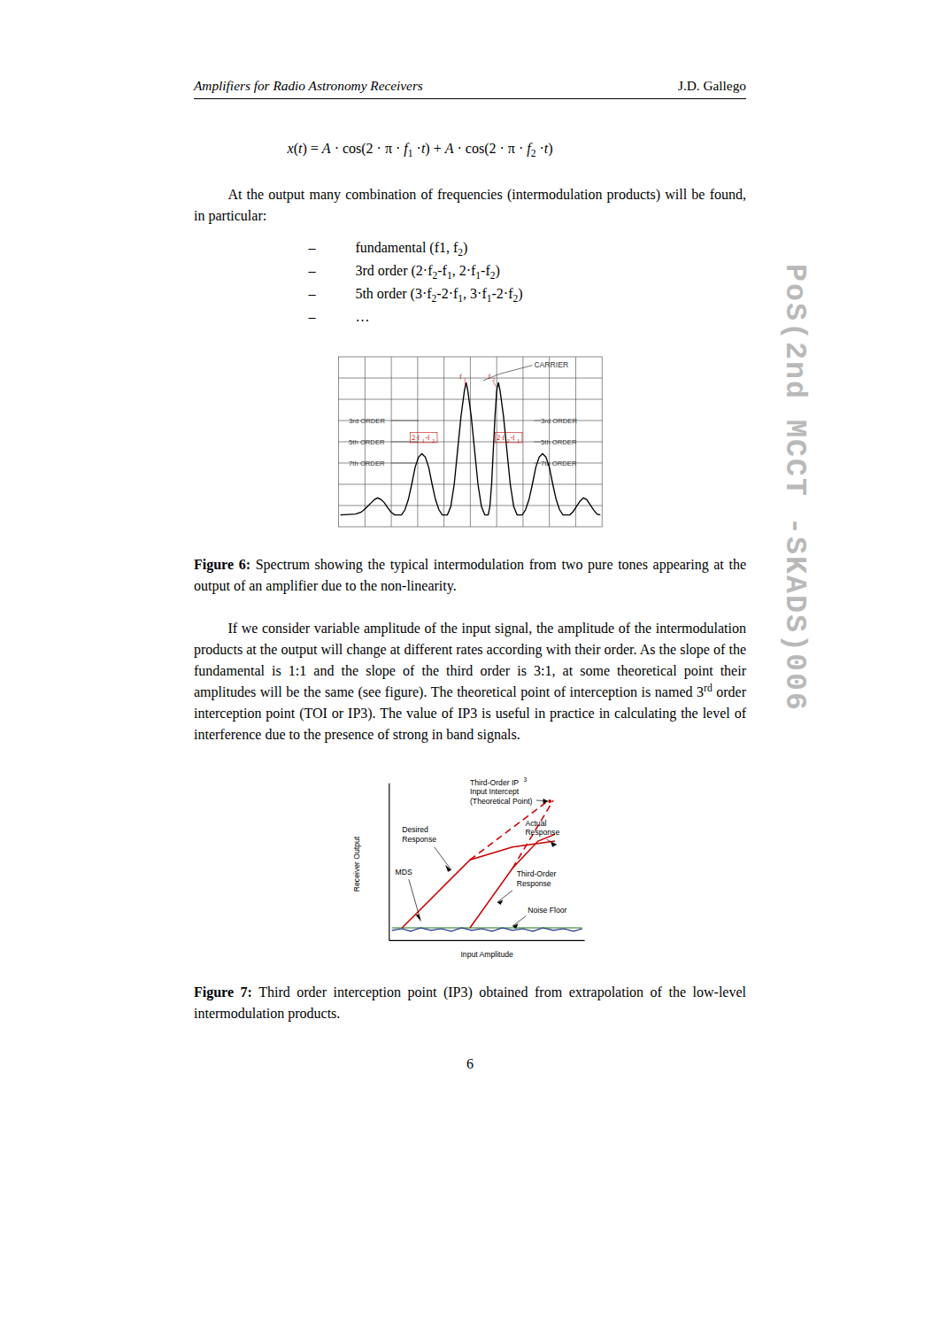Amplifiers for Radio Astronomy Receivers J.D. Gallego
PoS(2nd MCCT -SKADS)006
x(t) = A · cos(2 · π · f1 ·t) + A · cos(2 · π · f2 ·t)
At the output many combination of frequencies (intermodulation products) will be found, in particular:
fundamental (f1, f2)
3rd order (2·f2-f1, 2·f1-f2)
5th order (3·f2-2·f1, 3·f1-2·f2)
…
CARRIER f 1 f 2 3rd ORDER 5th ORDER 7th ORDER 3rd ORDER 5th ORDER 7th ORDER 2·f 1 -f 2 2·f 2 -f 1
Figure 6: Spectrum showing the typical intermodulation from two pure tones appearing at the output of an amplifier due to the non-linearity.
If we consider variable amplitude of the input signal, the amplitude of the intermodulation products at the output will change at different rates according with their order. As the slope of the fundamental is 1:1 and the slope of the third order is 3:1, at some theoretical point their amplitudes will be the same (see figure). The theoretical point of interception is named 3rd order interception point (TOI or IP3). The value of IP3 is useful in practice in calculating the level of interference due to the presence of strong in band signals.
Input Amplitude Receiver Output Third-Order IP 3 Input Intercept (Theoretical Point) Actual Response Desired Response MDS Third-Order Response Noise Floor
Figure 7: Third order interception point (IP3) obtained from extrapolation of the low-level intermodulation products.
6